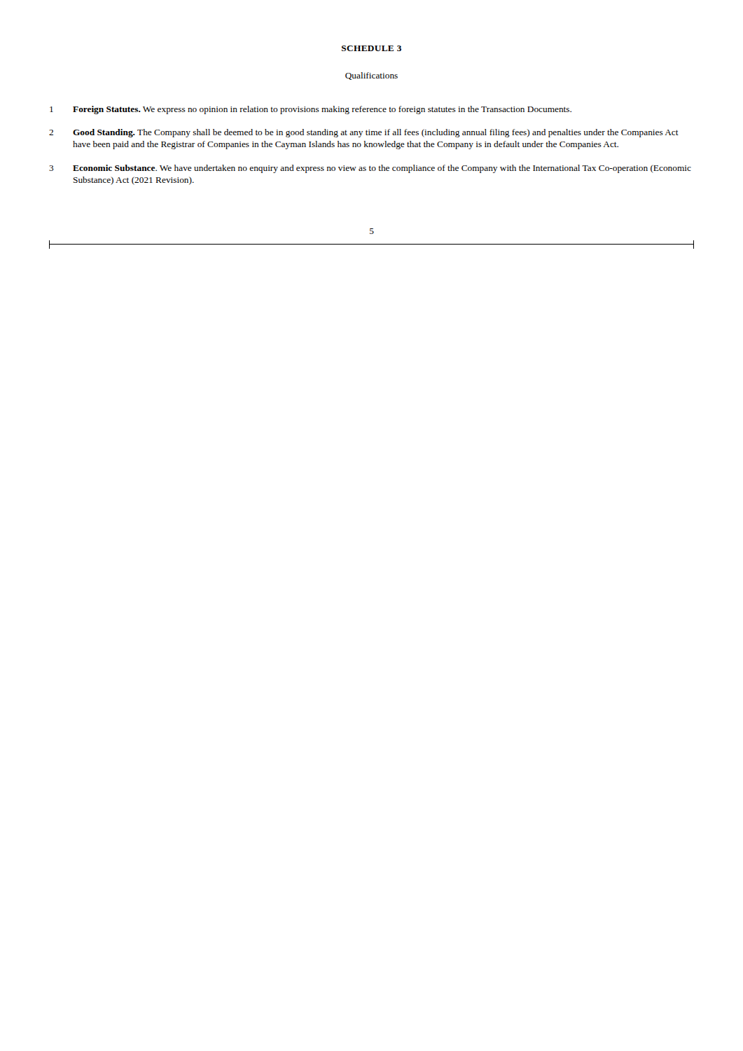SCHEDULE 3
Qualifications
| 1 | Foreign Statutes. We express no opinion in relation to provisions making reference to foreign statutes in the Transaction Documents. |
| 2 | Good Standing. The Company shall be deemed to be in good standing at any time if all fees (including annual filing fees) and penalties under the Companies Act have been paid and the Registrar of Companies in the Cayman Islands has no knowledge that the Company is in default under the Companies Act. |
| 3 | Economic Substance . We have undertaken no enquiry and express no view as to the compliance of the Company with the International Tax Co-operation (Economic Substance) Act (2021 Revision). |
5